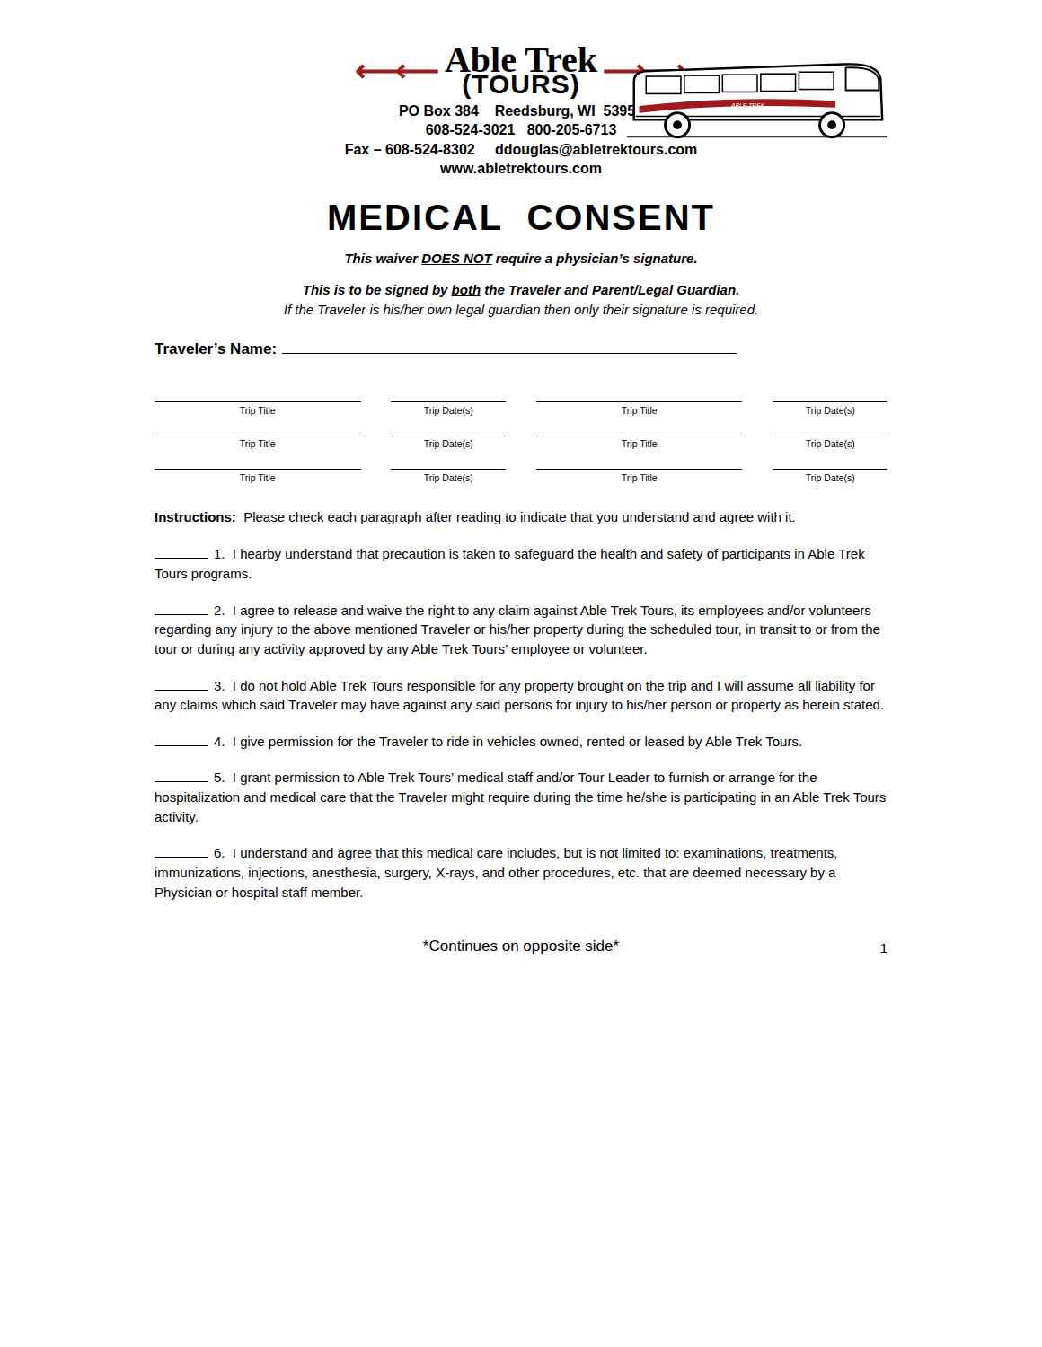ABLE TREK
⟶⟶ Able Trek(TOURS) ⟶⟶
PO Box 384 Reedsburg, WI 53959
608-524-3021 800-205-6713
Fax – 608-524-8302 ddouglas@abletrektours.com
www.abletrektours.com
MEDICAL CONSENT
This waiver DOES NOT require a physician’s signature.
This is to be signed by both the Traveler and Parent/Legal Guardian.
If the Traveler is his/her own legal guardian then only their signature is required.
Traveler’s Name:
| Trip Title | | Trip Date(s) | | Trip Title | | Trip Date(s) |
| Trip Title | | Trip Date(s) | | Trip Title | | Trip Date(s) |
| Trip Title | | Trip Date(s) | | Trip Title | | Trip Date(s) |
Instructions: Please check each paragraph after reading to indicate that you understand and agree with it.
1. I hearby understand that precaution is taken to safeguard the health and safety of participants in Able Trek Tours programs.
2. I agree to release and waive the right to any claim against Able Trek Tours, its employees and/or volunteers regarding any injury to the above mentioned Traveler or his/her property during the scheduled tour, in transit to or from the tour or during any activity approved by any Able Trek Tours’ employee or volunteer.
3. I do not hold Able Trek Tours responsible for any property brought on the trip and I will assume all liability for any claims which said Traveler may have against any said persons for injury to his/her person or property as herein stated.
4. I give permission for the Traveler to ride in vehicles owned, rented or leased by Able Trek Tours.
5. I grant permission to Able Trek Tours’ medical staff and/or Tour Leader to furnish or arrange for the hospitalization and medical care that the Traveler might require during the time he/she is participating in an Able Trek Tours activity.
6. I understand and agree that this medical care includes, but is not limited to: examinations, treatments, immunizations, injections, anesthesia, surgery, X-rays, and other procedures, etc. that are deemed necessary by a Physician or hospital staff member.
*Continues on opposite side* 1